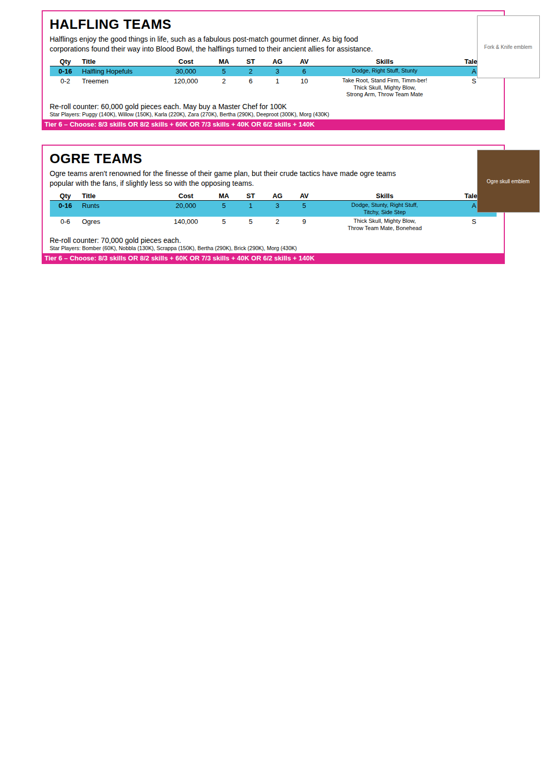Fork & Knife emblem
HALFLING TEAMS
Halflings enjoy the good things in life, such as a fabulous post-match gourmet dinner. As big food corporations found their way into Blood Bowl, the halflings turned to their ancient allies for assistance.
| Qty | Title | Cost | MA | ST | AG | AV | Skills | Talent |
| --- | --- | --- | --- | --- | --- | --- | --- | --- |
| 0-16 | Halfling Hopefuls | 30,000 | 5 | 2 | 3 | 6 | Dodge, Right Stuff, Stunty | A |
| 0-2 | Treemen | 120,000 | 2 | 6 | 1 | 10 | Take Root, Stand Firm, Timm-ber! Thick Skull, Mighty Blow, Strong Arm, Throw Team Mate | S |
Re-roll counter: 60,000 gold pieces each. May buy a Master Chef for 100K
Star Players: Puggy (140K), Willow (150K), Karla (220K), Zara (270K), Bertha (290K), Deeproot (300K), Morg (430K)
Tier 6 – Choose: 8/3 skills OR 8/2 skills + 60K OR 7/3 skills + 40K OR 6/2 skills + 140K
Ogre skull emblem
OGRE TEAMS
Ogre teams aren't renowned for the finesse of their game plan, but their crude tactics have made ogre teams popular with the fans, if slightly less so with the opposing teams.
| Qty | Title | Cost | MA | ST | AG | AV | Skills | Talent |
| --- | --- | --- | --- | --- | --- | --- | --- | --- |
| 0-16 | Runts | 20,000 | 5 | 1 | 3 | 5 | Dodge, Stunty, Right Stuff, Titchy, Side Step | A |
| 0-6 | Ogres | 140,000 | 5 | 5 | 2 | 9 | Thick Skull, Mighty Blow, Throw Team Mate, Bonehead | S |
Re-roll counter: 70,000 gold pieces each.
Star Players: Bomber (60K), Nobbla (130K), Scrappa (150K), Bertha (290K), Brick (290K), Morg (430K)
Tier 6 – Choose: 8/3 skills OR 8/2 skills + 60K OR 7/3 skills + 40K OR 6/2 skills + 140K